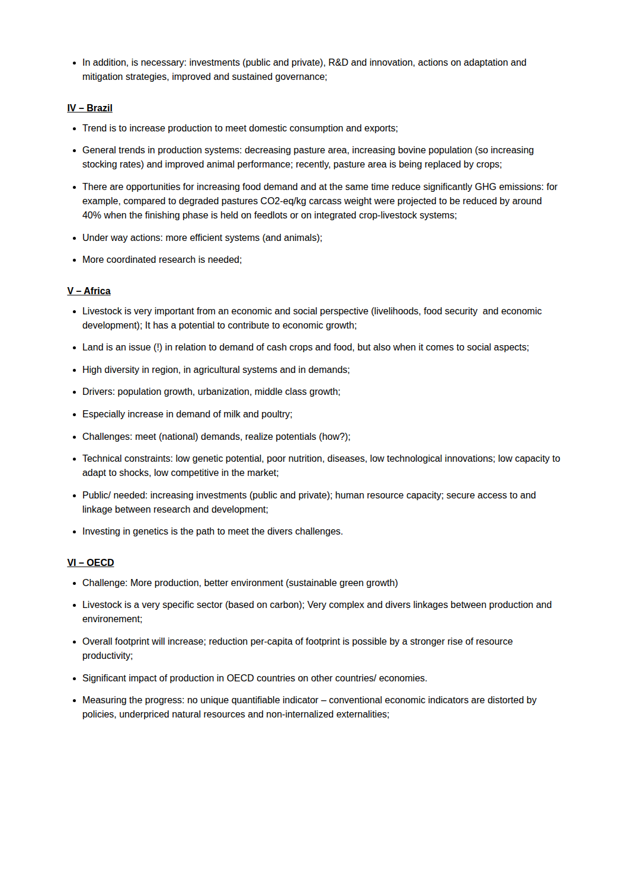In addition, is necessary: investments (public and private), R&D and innovation, actions on adaptation and mitigation strategies, improved and sustained governance;
IV – Brazil
Trend is to increase production to meet domestic consumption and exports;
General trends in production systems: decreasing pasture area, increasing bovine population (so increasing stocking rates) and improved animal performance; recently, pasture area is being replaced by crops;
There are opportunities for increasing food demand and at the same time reduce significantly GHG emissions: for example, compared to degraded pastures CO2-eq/kg carcass weight were projected to be reduced by around 40% when the finishing phase is held on feedlots or on integrated crop-livestock systems;
Under way actions: more efficient systems (and animals);
More coordinated research is needed;
V – Africa
Livestock is very important from an economic and social perspective (livelihoods, food security and economic development); It has a potential to contribute to economic growth;
Land is an issue (!) in relation to demand of cash crops and food, but also when it comes to social aspects;
High diversity in region, in agricultural systems and in demands;
Drivers: population growth, urbanization, middle class growth;
Especially increase in demand of milk and poultry;
Challenges: meet (national) demands, realize potentials (how?);
Technical constraints: low genetic potential, poor nutrition, diseases, low technological innovations; low capacity to adapt to shocks, low competitive in the market;
Public/ needed: increasing investments (public and private); human resource capacity; secure access to and linkage between research and development;
Investing in genetics is the path to meet the divers challenges.
VI – OECD
Challenge: More production, better environment (sustainable green growth)
Livestock is a very specific sector (based on carbon); Very complex and divers linkages between production and environement;
Overall footprint will increase; reduction per-capita of footprint is possible by a stronger rise of resource productivity;
Significant impact of production in OECD countries on other countries/ economies.
Measuring the progress: no unique quantifiable indicator – conventional economic indicators are distorted by policies, underpriced natural resources and non-internalized externalities;